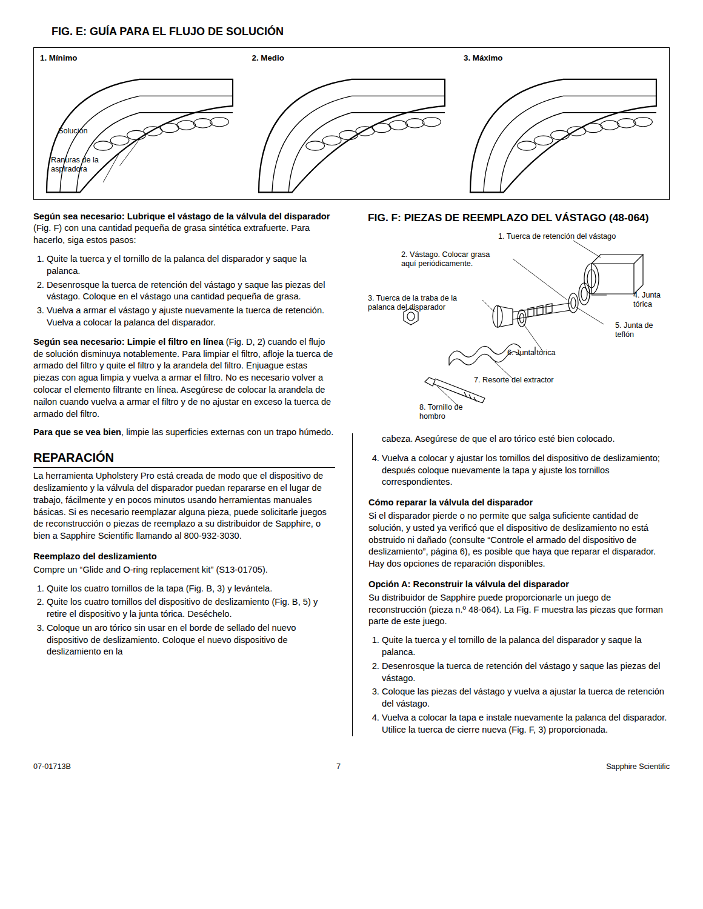FIG. E: GUÍA PARA EL FLUJO DE SOLUCIÓN
1. Mínimo
2. Medio
3. Máximo
Solución
Ranuras de la
aspiradora
Según sea necesario: Lubrique el vástago de la válvula del disparador (Fig. F) con una cantidad pequeña de grasa sintética extrafuerte. Para hacerlo, siga estos pasos:
Quite la tuerca y el tornillo de la palanca del disparador y saque la palanca.
Desenrosque la tuerca de retención del vástago y saque las piezas del vástago. Coloque en el vástago una cantidad pequeña de grasa.
Vuelva a armar el vástago y ajuste nuevamente la tuerca de retención. Vuelva a colocar la palanca del disparador.
Según sea necesario: Limpie el filtro en línea (Fig. D, 2) cuando el flujo de solución disminuya notablemente. Para limpiar el filtro, afloje la tuerca de armado del filtro y quite el filtro y la arandela del filtro. Enjuague estas piezas con agua limpia y vuelva a armar el filtro. No es necesario volver a colocar el elemento filtrante en línea. Asegúrese de colocar la arandela de nailon cuando vuelva a armar el filtro y de no ajustar en exceso la tuerca de armado del filtro.
Para que se vea bien, limpie las superficies externas con un trapo húmedo.
REPARACIÓN
La herramienta Upholstery Pro está creada de modo que el dispositivo de deslizamiento y la válvula del disparador puedan repararse en el lugar de trabajo, fácilmente y en pocos minutos usando herramientas manuales básicas. Si es necesario reemplazar alguna pieza, puede solicitarle juegos de reconstrucción o piezas de reemplazo a su distribuidor de Sapphire, o bien a Sapphire Scientific llamando al 800-932-3030.
Reemplazo del deslizamiento
Compre un “Glide and O-ring replacement kit” (S13-01705).
Quite los cuatro tornillos de la tapa (Fig. B, 3) y levántela.
Quite los cuatro tornillos del dispositivo de deslizamiento (Fig. B, 5) y retire el dispositivo y la junta tórica. Deséchelo.
Coloque un aro tórico sin usar en el borde de sellado del nuevo dispositivo de deslizamiento. Coloque el nuevo dispositivo de deslizamiento en la
FIG. F: PIEZAS DE REEMPLAZO DEL VÁSTAGO (48-064)
1. Tuerca de retención del vástago
2. Vástago. Colocar grasa aquí periódicamente.
3. Tuerca de la traba de la palanca del disparador
4. Junta tórica
5. Junta de teflón
6. Junta tórica
7. Resorte del extractor
8. Tornillo de hombro
cabeza. Asegúrese de que el aro tórico esté bien colocado.
Vuelva a colocar y ajustar los tornillos del dispositivo de deslizamiento; después coloque nuevamente la tapa y ajuste los tornillos correspondientes.
Cómo reparar la válvula del disparador
Si el disparador pierde o no permite que salga suficiente cantidad de solución, y usted ya verificó que el dispositivo de deslizamiento no está obstruido ni dañado (consulte “Controle el armado del dispositivo de deslizamiento”, página 6), es posible que haya que reparar el disparador. Hay dos opciones de reparación disponibles.
Opción A: Reconstruir la válvula del disparador
Su distribuidor de Sapphire puede proporcionarle un juego de reconstrucción (pieza n.º 48-064). La Fig. F muestra las piezas que forman parte de este juego.
Quite la tuerca y el tornillo de la palanca del disparador y saque la palanca.
Desenrosque la tuerca de retención del vástago y saque las piezas del vástago.
Coloque las piezas del vástago y vuelva a ajustar la tuerca de retención del vástago.
Vuelva a colocar la tapa e instale nuevamente la palanca del disparador. Utilice la tuerca de cierre nueva (Fig. F, 3) proporcionada.
07-01713B 7 Sapphire Scientific